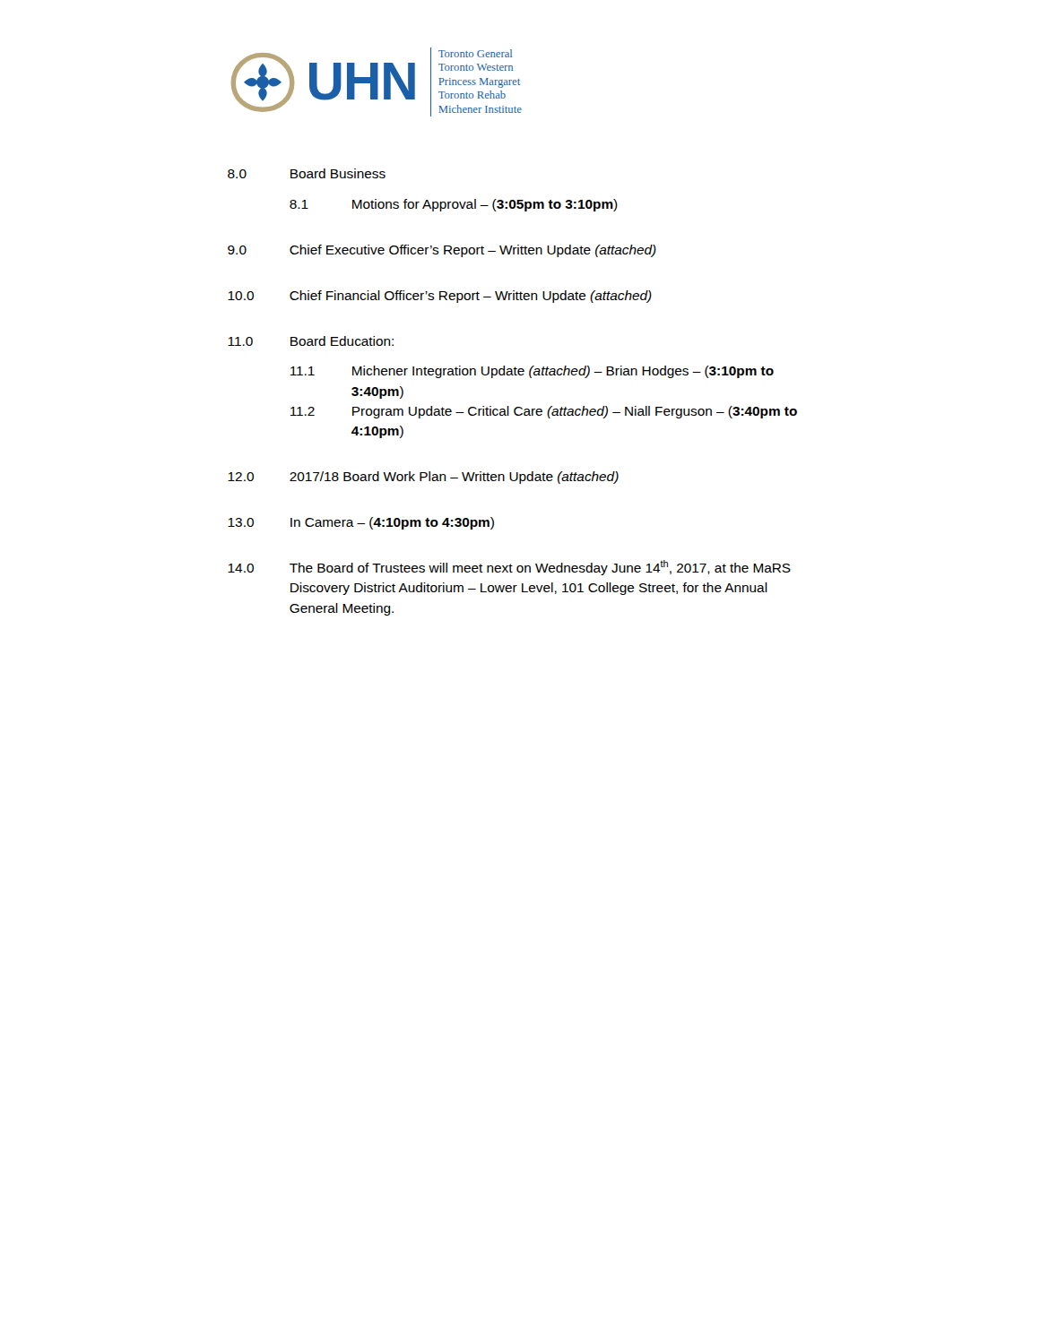UHN
Toronto General
Toronto Western
Princess Margaret
Toronto Rehab
Michener Institute
8.0
Board Business
8.1
Motions for Approval – (3:05pm to 3:10pm)
9.0
Chief Executive Officer’s Report – Written Update (attached)
10.0
Chief Financial Officer’s Report – Written Update (attached)
11.0
Board Education:
11.1
Michener Integration Update (attached) – Brian Hodges – (3:10pm to 3:40pm)
11.2
Program Update – Critical Care (attached) – Niall Ferguson – (3:40pm to 4:10pm)
12.0
2017/18 Board Work Plan – Written Update (attached)
13.0
In Camera – (4:10pm to 4:30pm)
14.0
The Board of Trustees will meet next on Wednesday June 14th, 2017, at the MaRS Discovery District Auditorium – Lower Level, 101 College Street, for the Annual General Meeting.